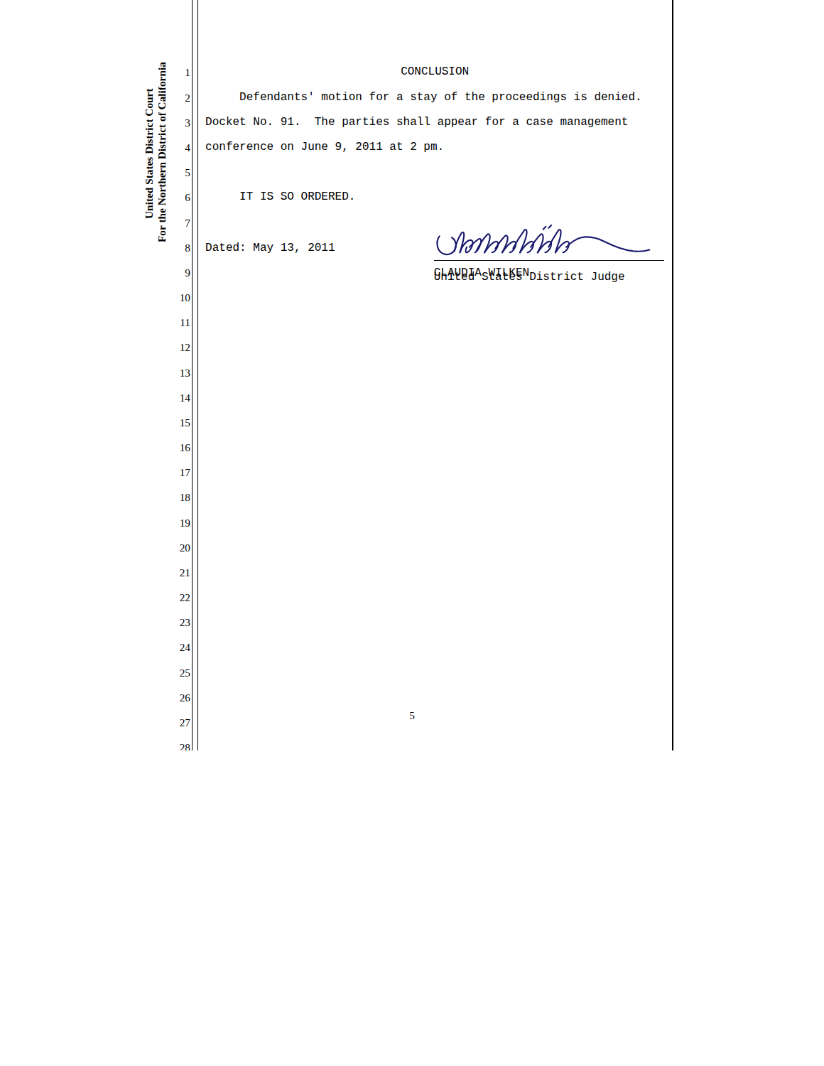1
2
3
4
5
6
7
8
9
10
11
12
13
14
15
16
17
18
19
20
21
22
23
24
25
26
27
28
United States District Court
For the Northern District of California
CONCLUSION
Defendants' motion for a stay of the proceedings is denied.
Docket No. 91. The parties shall appear for a case management
conference on June 9, 2011 at 2 pm.
IT IS SO ORDERED.
Dated: May 13, 2011
CLAUDIA WILKEN
United States District Judge
5